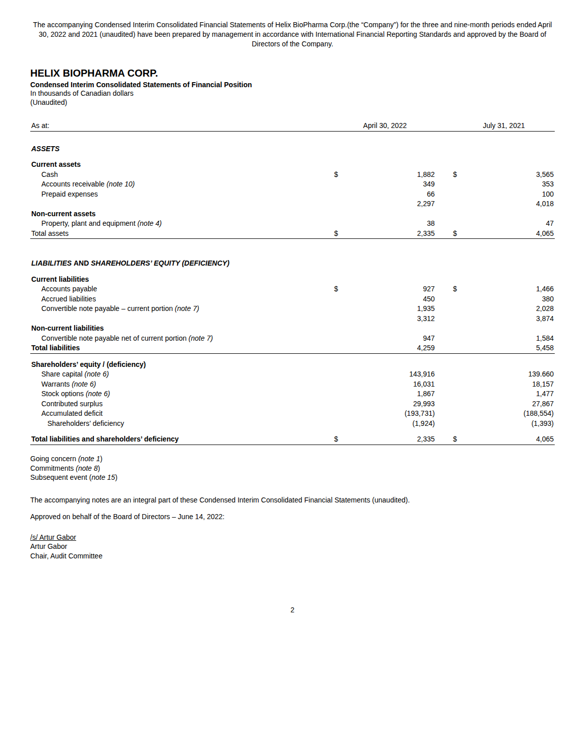The accompanying Condensed Interim Consolidated Financial Statements of Helix BioPharma Corp.(the “Company”) for the three and nine-month periods ended April 30, 2022 and 2021 (unaudited) have been prepared by management in accordance with International Financial Reporting Standards and approved by the Board of Directors of the Company.
HELIX BIOPHARMA CORP.
Condensed Interim Consolidated Statements of Financial Position
In thousands of Canadian dollars
(Unaudited)
| As at: | April 30, 2022 | | July 31, 2021 |
| ASSETS | | | | | |
| Current assets | | | | | |
| Cash | $ | 1,882 | | $ | 3,565 |
| Accounts receivable (note 10) | | 349 | | | 353 |
| Prepaid expenses | | 66 | | | 100 |
| | | 2,297 | | | 4,018 |
| Non-current assets | | | | | |
| Property, plant and equipment (note 4) | | 38 | | | 47 |
| Total assets | $ | 2,335 | | $ | 4,065 |
| LIABILITIES AND SHAREHOLDERS’ EQUITY (DEFICIENCY) | | | | | |
| Current liabilities | | | | | |
| Accounts payable | $ | 927 | | $ | 1,466 |
| Accrued liabilities | | 450 | | | 380 |
| Convertible note payable – current portion (note 7) | | 1,935 | | | 2,028 |
| | | 3,312 | | | 3,874 |
| Non-current liabilities | | | | | |
| Convertible note payable net of current portion (note 7) | | 947 | | | 1,584 |
| Total liabilities | | 4,259 | | | 5,458 |
| Shareholders’ equity / (deficiency) | | | | | |
| Share capital (note 6) | | 143,916 | | | 139.660 |
| Warrants (note 6) | | 16,031 | | | 18,157 |
| Stock options (note 6) | | 1,867 | | | 1,477 |
| Contributed surplus | | 29,993 | | | 27,867 |
| Accumulated deficit | | (193,731) | | | (188,554) |
| Shareholders’ deficiency | | (1,924) | | | (1,393) |
| Total liabilities and shareholders’ deficiency | $ | 2,335 | | $ | 4,065 |
Going concern (note 1)
Commitments (note 8)
Subsequent event (note 15)
The accompanying notes are an integral part of these Condensed Interim Consolidated Financial Statements (unaudited).
Approved on behalf of the Board of Directors – June 14, 2022:
/s/ Artur Gabor
Artur Gabor
Chair, Audit Committee
2